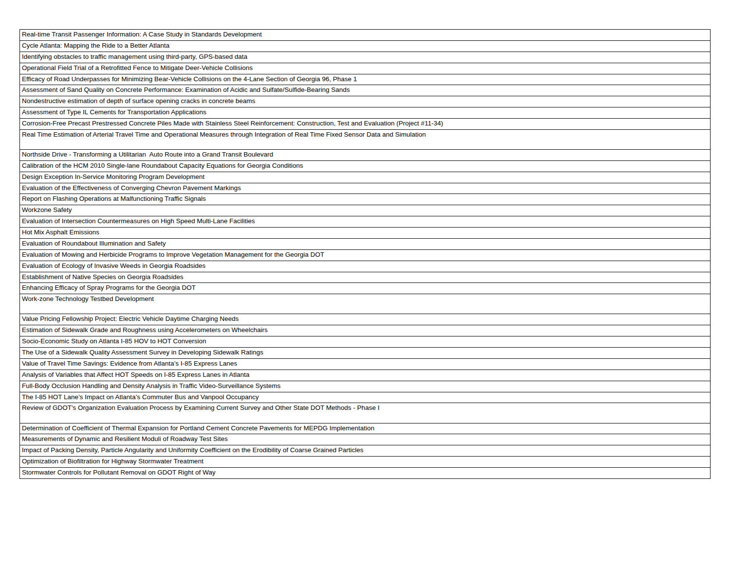| Real-time Transit Passenger Information: A Case Study in Standards Development |
| Cycle Atlanta: Mapping the Ride to a Better Atlanta |
| Identifying obstacles to traffic management using third-party, GPS-based data |
| Operational Field Trial of a Retrofitted Fence to Mitigate Deer-Vehicle Collisions |
| Efficacy of Road Underpasses for Minimizing Bear-Vehicle Collisions on the 4-Lane Section of Georgia 96, Phase 1 |
| Assessment of Sand Quality on Concrete Performance: Examination of Acidic and Sulfate/Sulfide-Bearing Sands |
| Nondestructive estimation of depth of surface opening cracks in concrete beams |
| Assessment of Type IL Cements for Transportation Applications |
| Corrosion-Free Precast Prestressed Concrete Piles Made with Stainless Steel Reinforcement: Construction, Test and Evaluation (Project #11-34) |
| Real Time Estimation of Arterial Travel Time and Operational Measures through Integration of Real Time Fixed Sensor Data and Simulation |
| Northside Drive - Transforming a Utilitarian Auto Route into a Grand Transit Boulevard |
| Calibration of the HCM 2010 Single-lane Roundabout Capacity Equations for Georgia Conditions |
| Design Exception In-Service Monitoring Program Development |
| Evaluation of the Effectiveness of Converging Chevron Pavement Markings |
| Report on Flashing Operations at Malfunctioning Traffic Signals |
| Workzone Safety |
| Evaluation of Intersection Countermeasures on High Speed Multi-Lane Facilities |
| Hot Mix Asphalt Emissions |
| Evaluation of Roundabout Illumination and Safety |
| Evaluation of Mowing and Herbicide Programs to Improve Vegetation Management for the Georgia DOT |
| Evaluation of Ecology of Invasive Weeds in Georgia Roadsides |
| Establishment of Native Species on Georgia Roadsides |
| Enhancing Efficacy of Spray Programs for the Georgia DOT |
| Work-zone Technology Testbed Development |
| Value Pricing Fellowship Project: Electric Vehicle Daytime Charging Needs |
| Estimation of Sidewalk Grade and Roughness using Accelerometers on Wheelchairs |
| Socio-Economic Study on Atlanta I-85 HOV to HOT Conversion |
| The Use of a Sidewalk Quality Assessment Survey in Developing Sidewalk Ratings |
| Value of Travel Time Savings: Evidence from Atlanta’s I-85 Express Lanes |
| Analysis of Variables that Affect HOT Speeds on I-85 Express Lanes in Atlanta |
| Full-Body Occlusion Handling and Density Analysis in Traffic Video-Surveillance Systems |
| The I-85 HOT Lane’s Impact on Atlanta’s Commuter Bus and Vanpool Occupancy |
| Review of GDOT's Organization Evaluation Process by Examining Current Survey and Other State DOT Methods - Phase I |
| Determination of Coefficient of Thermal Expansion for Portland Cement Concrete Pavements for MEPDG Implementation |
| Measurements of Dynamic and Resilient Moduli of Roadway Test Sites |
| Impact of Packing Density, Particle Angularity and Uniformity Coefficient on the Erodibility of Coarse Grained Particles |
| Optimization of Biofiltration for Highway Stormwater Treatment |
| Stormwater Controls for Pollutant Removal on GDOT Right of Way |